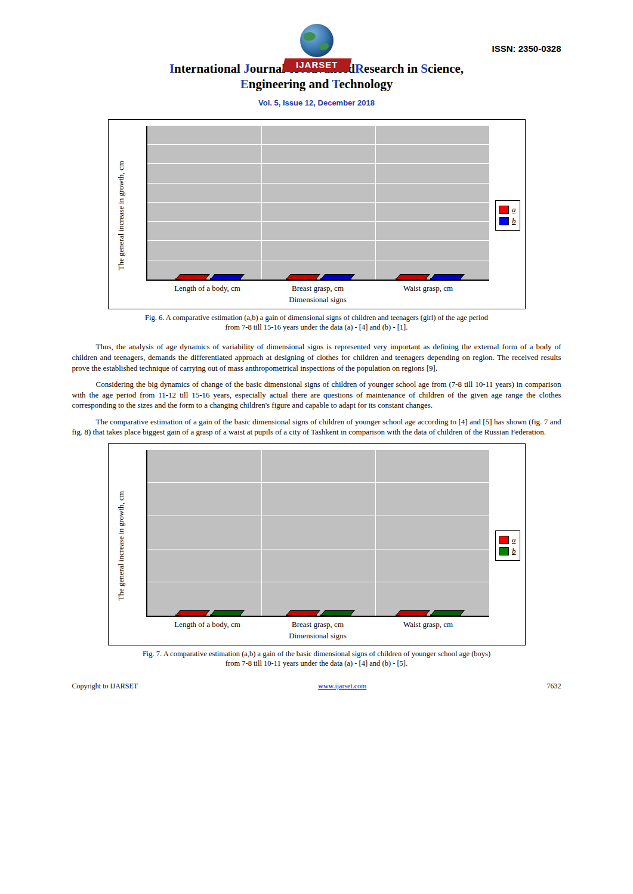IJARSET
ISSN: 2350-0328
International Journal of AdvancedResearch in Science,
Engineering and Technology
Vol. 5, Issue 12, December 2018
The general increase in growth, cm
0 5 10 15 20 25 30 35 40
Length of a body, cm Breast grasp, cm Waist grasp, cm
Dimensional signs
a
b
Fig. 6. A comparative estimation (a,b) a gain of dimensional signs of children and teenagers (girl) of the age period
from 7-8 till 15-16 years under the data (a) - [4] and (b) - [1].
Thus, the analysis of age dynamics of variability of dimensional signs is represented very important as defining the external form of a body of children and teenagers, demands the differentiated approach at designing of clothes for children and teenagers depending on region. The received results prove the established technique of carrying out of mass anthropometrical inspections of the population on regions [9].
Considering the big dynamics of change of the basic dimensional signs of children of younger school age from (7-8 till 10-11 years) in comparison with the age period from 11-12 till 15-16 years, especially actual there are questions of maintenance of children of the given age range the clothes corresponding to the sizes and the form to a changing children's figure and capable to adapt for its constant changes.
The comparative estimation of a gain of the basic dimensional signs of children of younger school age according to [4] and [5] has shown (fig. 7 and fig. 8) that takes place biggest gain of a grasp of a waist at pupils of a city of Tashkent in comparison with the data of children of the Russian Federation.
The general increase in growth, cm
0 5 10 15 20 25
Length of a body, cm Breast grasp, cm Waist grasp, cm
Dimensional signs
a
b
Fig. 7. A comparative estimation (a,b) a gain of the basic dimensional signs of children of younger school age (boys)
from 7-8 till 10-11 years under the data (a) - [4] and (b) - [5].
Copyright to IJARSET www.ijarset.com 7632